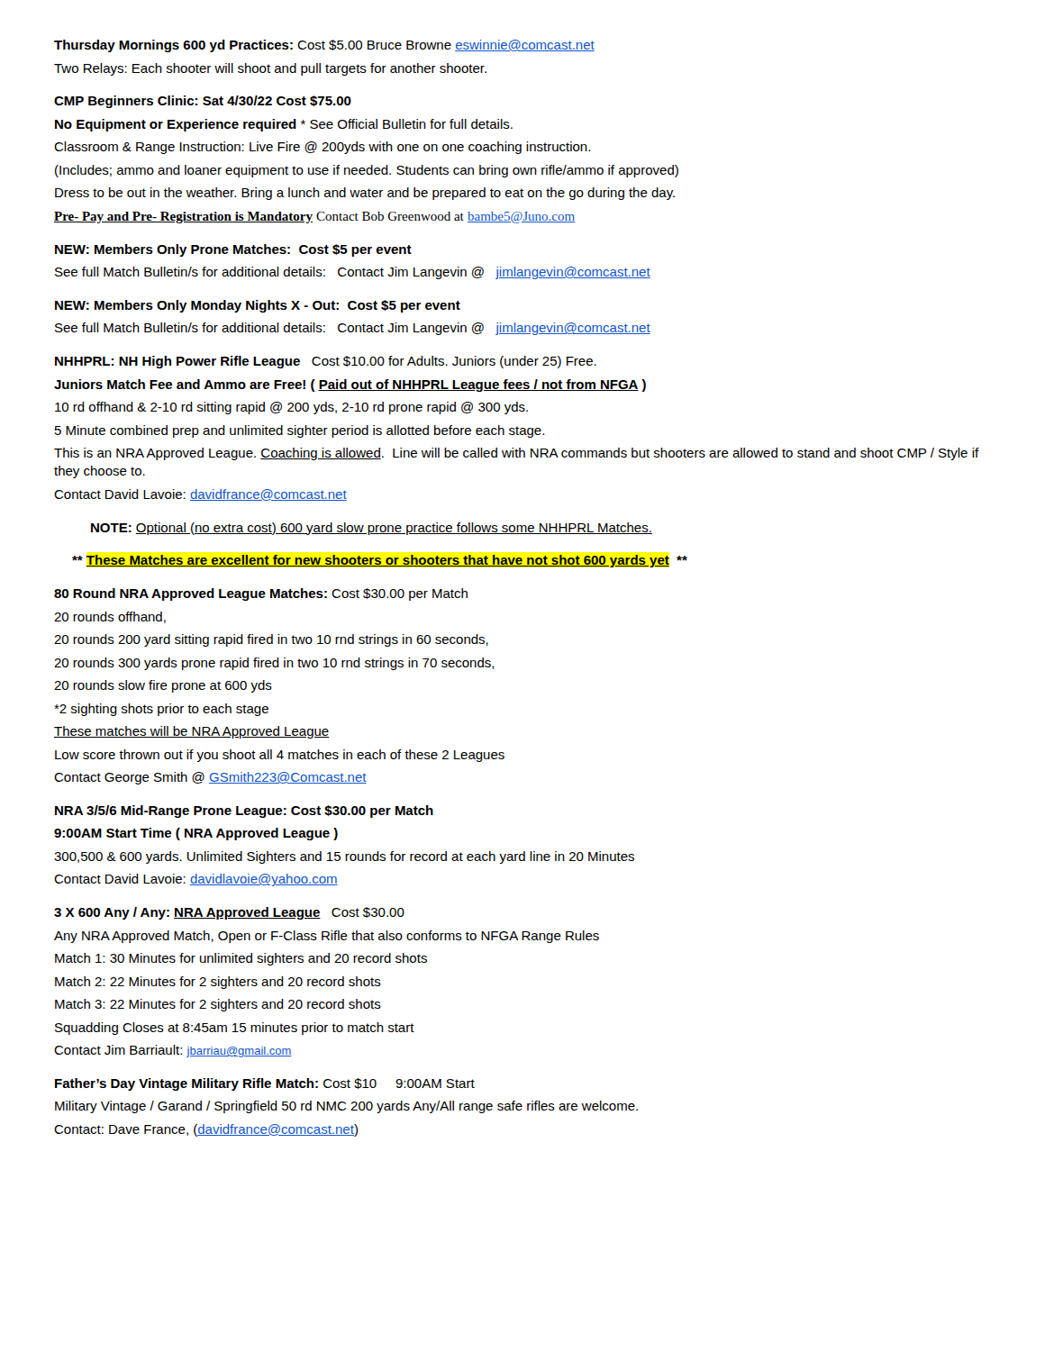Thursday Mornings 600 yd Practices: Cost $5.00 Bruce Browne eswinnie@comcast.net
Two Relays: Each shooter will shoot and pull targets for another shooter.
CMP Beginners Clinic: Sat 4/30/22 Cost $75.00
No Equipment or Experience required * See Official Bulletin for full details.
Classroom & Range Instruction: Live Fire @ 200yds with one on one coaching instruction.
(Includes; ammo and loaner equipment to use if needed. Students can bring own rifle/ammo if approved)
Dress to be out in the weather. Bring a lunch and water and be prepared to eat on the go during the day.
Pre- Pay and Pre- Registration is Mandatory Contact Bob Greenwood at bambe5@Juno.com
NEW: Members Only Prone Matches: Cost $5 per event
See full Match Bulletin/s for additional details: Contact Jim Langevin @ jimlangevin@comcast.net
NEW: Members Only Monday Nights X - Out: Cost $5 per event
See full Match Bulletin/s for additional details: Contact Jim Langevin @ jimlangevin@comcast.net
NHHPRL: NH High Power Rifle League Cost $10.00 for Adults. Juniors (under 25) Free.
Juniors Match Fee and Ammo are Free! ( Paid out of NHHPRL League fees / not from NFGA )
10 rd offhand & 2-10 rd sitting rapid @ 200 yds, 2-10 rd prone rapid @ 300 yds.
5 Minute combined prep and unlimited sighter period is allotted before each stage.
This is an NRA Approved League. Coaching is allowed. Line will be called with NRA commands but shooters are allowed to stand and shoot CMP / Style if they choose to.
Contact David Lavoie: davidfrance@comcast.net
NOTE: Optional (no extra cost) 600 yard slow prone practice follows some NHHPRL Matches.
** These Matches are excellent for new shooters or shooters that have not shot 600 yards yet **
80 Round NRA Approved League Matches: Cost $30.00 per Match
20 rounds offhand,
20 rounds 200 yard sitting rapid fired in two 10 rnd strings in 60 seconds,
20 rounds 300 yards prone rapid fired in two 10 rnd strings in 70 seconds,
20 rounds slow fire prone at 600 yds
*2 sighting shots prior to each stage
These matches will be NRA Approved League
Low score thrown out if you shoot all 4 matches in each of these 2 Leagues
Contact George Smith @ GSmith223@Comcast.net
NRA 3/5/6 Mid-Range Prone League: Cost $30.00 per Match
9:00AM Start Time ( NRA Approved League )
300,500 & 600 yards. Unlimited Sighters and 15 rounds for record at each yard line in 20 Minutes
Contact David Lavoie: davidlavoie@yahoo.com
3 X 600 Any / Any: NRA Approved League Cost $30.00
Any NRA Approved Match, Open or F-Class Rifle that also conforms to NFGA Range Rules
Match 1: 30 Minutes for unlimited sighters and 20 record shots
Match 2: 22 Minutes for 2 sighters and 20 record shots
Match 3: 22 Minutes for 2 sighters and 20 record shots
Squadding Closes at 8:45am 15 minutes prior to match start
Contact Jim Barriault: jbarriau@gmail.com
Father’s Day Vintage Military Rifle Match: Cost $10 9:00AM Start
Military Vintage / Garand / Springfield 50 rd NMC 200 yards Any/All range safe rifles are welcome.
Contact: Dave France, (davidfrance@comcast.net)